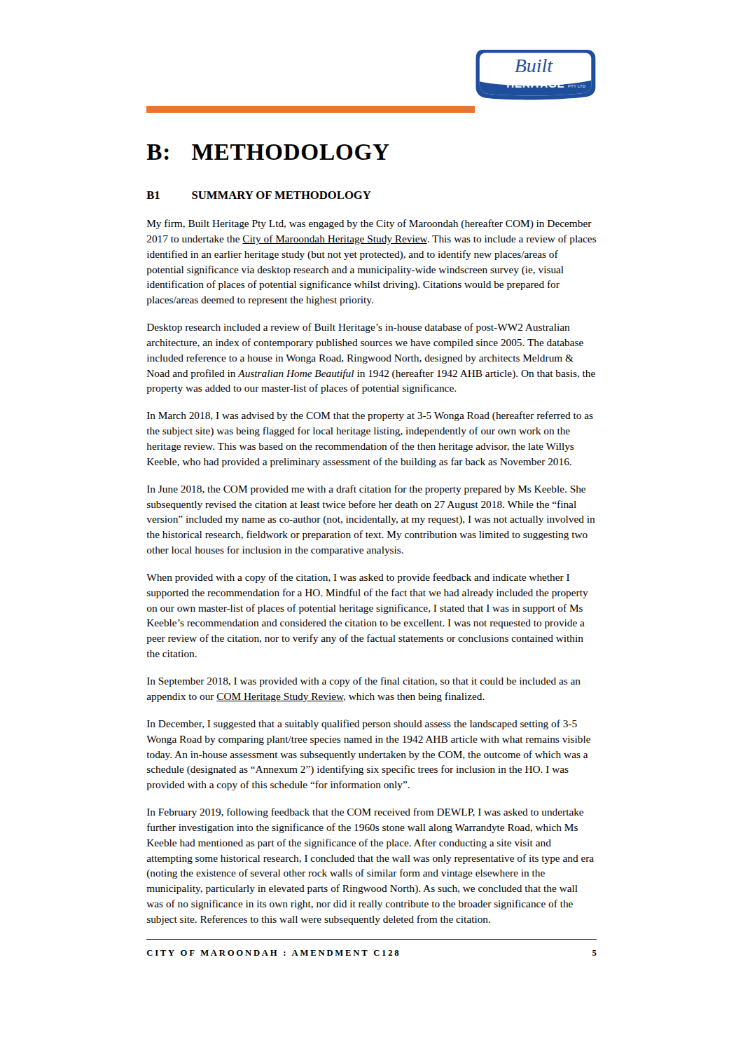Built HERITAGE PTY LTD
B: METHODOLOGY
B1 SUMMARY OF METHODOLOGY
My firm, Built Heritage Pty Ltd, was engaged by the City of Maroondah (hereafter COM) in December 2017 to undertake the City of Maroondah Heritage Study Review. This was to include a review of places identified in an earlier heritage study (but not yet protected), and to identify new places/areas of potential significance via desktop research and a municipality-wide windscreen survey (ie, visual identification of places of potential significance whilst driving). Citations would be prepared for places/areas deemed to represent the highest priority.
Desktop research included a review of Built Heritage’s in-house database of post-WW2 Australian architecture, an index of contemporary published sources we have compiled since 2005. The database included reference to a house in Wonga Road, Ringwood North, designed by architects Meldrum & Noad and profiled in Australian Home Beautiful in 1942 (hereafter 1942 AHB article). On that basis, the property was added to our master-list of places of potential significance.
In March 2018, I was advised by the COM that the property at 3-5 Wonga Road (hereafter referred to as the subject site) was being flagged for local heritage listing, independently of our own work on the heritage review. This was based on the recommendation of the then heritage advisor, the late Willys Keeble, who had provided a preliminary assessment of the building as far back as November 2016.
In June 2018, the COM provided me with a draft citation for the property prepared by Ms Keeble. She subsequently revised the citation at least twice before her death on 27 August 2018. While the “final version” included my name as co-author (not, incidentally, at my request), I was not actually involved in the historical research, fieldwork or preparation of text. My contribution was limited to suggesting two other local houses for inclusion in the comparative analysis.
When provided with a copy of the citation, I was asked to provide feedback and indicate whether I supported the recommendation for a HO. Mindful of the fact that we had already included the property on our own master-list of places of potential heritage significance, I stated that I was in support of Ms Keeble’s recommendation and considered the citation to be excellent. I was not requested to provide a peer review of the citation, nor to verify any of the factual statements or conclusions contained within the citation.
In September 2018, I was provided with a copy of the final citation, so that it could be included as an appendix to our COM Heritage Study Review, which was then being finalized.
In December, I suggested that a suitably qualified person should assess the landscaped setting of 3-5 Wonga Road by comparing plant/tree species named in the 1942 AHB article with what remains visible today. An in-house assessment was subsequently undertaken by the COM, the outcome of which was a schedule (designated as “Annexum 2”) identifying six specific trees for inclusion in the HO. I was provided with a copy of this schedule “for information only”.
In February 2019, following feedback that the COM received from DEWLP, I was asked to undertake further investigation into the significance of the 1960s stone wall along Warrandyte Road, which Ms Keeble had mentioned as part of the significance of the place. After conducting a site visit and attempting some historical research, I concluded that the wall was only representative of its type and era (noting the existence of several other rock walls of similar form and vintage elsewhere in the municipality, particularly in elevated parts of Ringwood North). As such, we concluded that the wall was of no significance in its own right, nor did it really contribute to the broader significance of the subject site. References to this wall were subsequently deleted from the citation.
CITY OF MAROONDAH : AMENDMENT C128 5